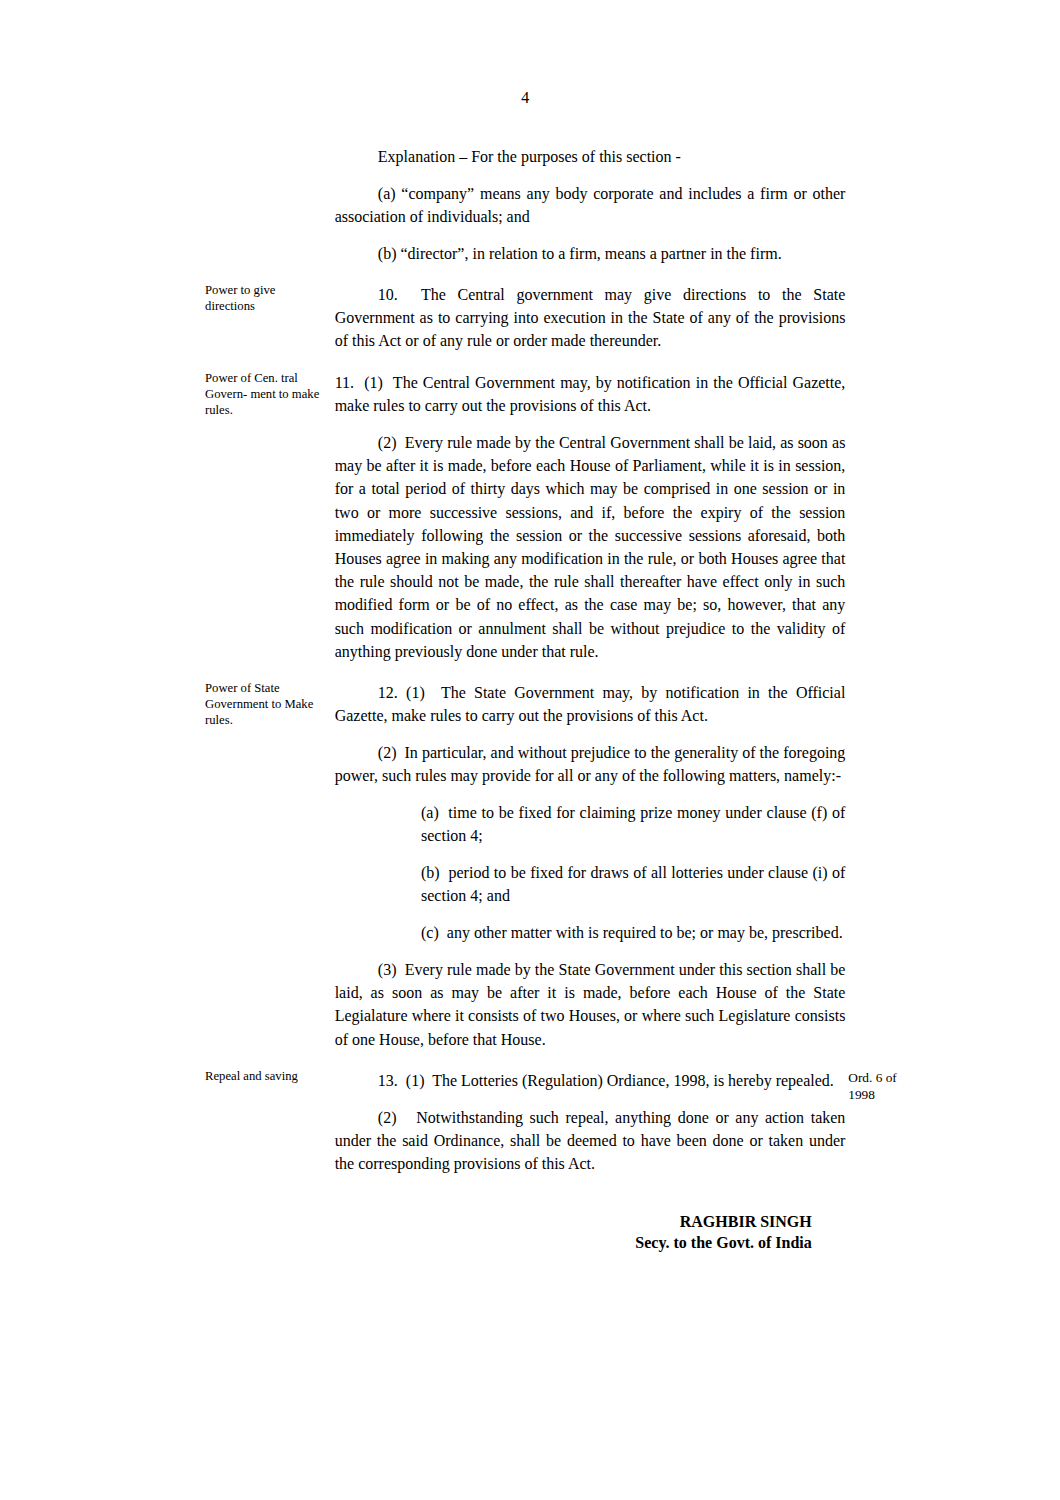4
Explanation – For the purposes of this section -
(a) “company” means any body corporate and includes a firm or other association of individuals; and
(b) “director”, in relation to a firm, means a partner in the firm.
Power to give directions
10. The Central government may give directions to the State Government as to carrying into execution in the State of any of the provisions of this Act or of any rule or order made thereunder.
Power of Cen. tral Govern- ment to make rules.
11. (1) The Central Government may, by notification in the Official Gazette, make rules to carry out the provisions of this Act.
(2) Every rule made by the Central Government shall be laid, as soon as may be after it is made, before each House of Parliament, while it is in session, for a total period of thirty days which may be comprised in one session or in two or more successive sessions, and if, before the expiry of the session immediately following the session or the successive sessions aforesaid, both Houses agree in making any modification in the rule, or both Houses agree that the rule should not be made, the rule shall thereafter have effect only in such modified form or be of no effect, as the case may be; so, however, that any such modification or annulment shall be without prejudice to the validity of anything previously done under that rule.
Power of State Government to Make rules.
12. (1) The State Government may, by notification in the Official Gazette, make rules to carry out the provisions of this Act.
(2) In particular, and without prejudice to the generality of the foregoing power, such rules may provide for all or any of the following matters, namely:-
(a) time to be fixed for claiming prize money under clause (f) of section 4;
(b) period to be fixed for draws of all lotteries under clause (i) of section 4; and
(c) any other matter with is required to be; or may be, prescribed.
(3) Every rule made by the State Government under this section shall be laid, as soon as may be after it is made, before each House of the State Legialature where it consists of two Houses, or where such Legislature consists of one House, before that House.
Repeal and saving
13. (1) The Lotteries (Regulation) Ordiance, 1998, is hereby repealed.
Ord. 6 of 1998
(2) Notwithstanding such repeal, anything done or any action taken under the said Ordinance, shall be deemed to have been done or taken under the corresponding provisions of this Act.
RAGHBIR SINGH
Secy. to the Govt. of India